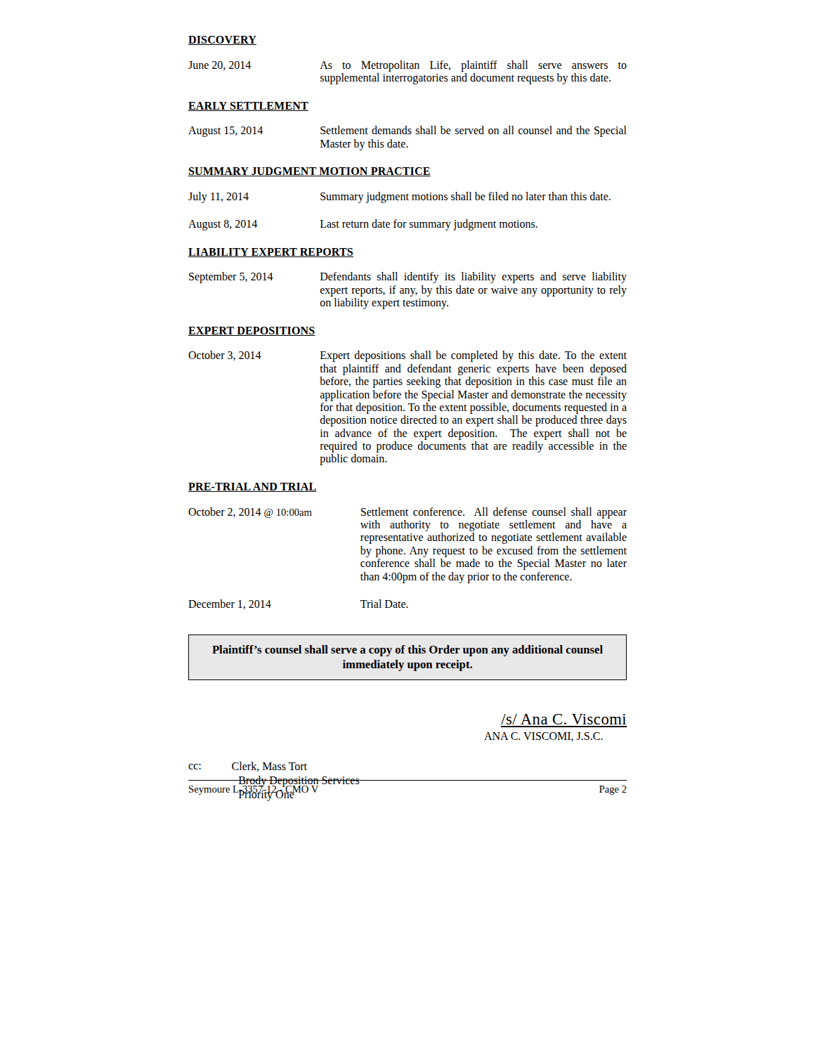DISCOVERY
June 20, 2014
As to Metropolitan Life, plaintiff shall serve answers to supplemental interrogatories and document requests by this date.
EARLY SETTLEMENT
August 15, 2014
Settlement demands shall be served on all counsel and the Special Master by this date.
SUMMARY JUDGMENT MOTION PRACTICE
July 11, 2014
Summary judgment motions shall be filed no later than this date.
August 8, 2014
Last return date for summary judgment motions.
LIABILITY EXPERT REPORTS
September 5, 2014
Defendants shall identify its liability experts and serve liability expert reports, if any, by this date or waive any opportunity to rely on liability expert testimony.
EXPERT DEPOSITIONS
October 3, 2014
Expert depositions shall be completed by this date. To the extent that plaintiff and defendant generic experts have been deposed before, the parties seeking that deposition in this case must file an application before the Special Master and demonstrate the necessity for that deposition. To the extent possible, documents requested in a deposition notice directed to an expert shall be produced three days in advance of the expert deposition. The expert shall not be required to produce documents that are readily accessible in the public domain.
PRE-TRIAL AND TRIAL
October 2, 2014 @ 10:00am
Settlement conference. All defense counsel shall appear with authority to negotiate settlement and have a representative authorized to negotiate settlement available by phone. Any request to be excused from the settlement conference shall be made to the Special Master no later than 4:00pm of the day prior to the conference.
December 1, 2014
Trial Date.
Plaintiff’s counsel shall serve a copy of this Order upon any additional counsel immediately upon receipt.
/s/ Ana C. Viscomi ANA C. VISCOMI, J.S.C.
cc:
Clerk, Mass Tort
Brody Deposition Services
Priority One
Seymoure L-3357-12 - CMO V Page 2